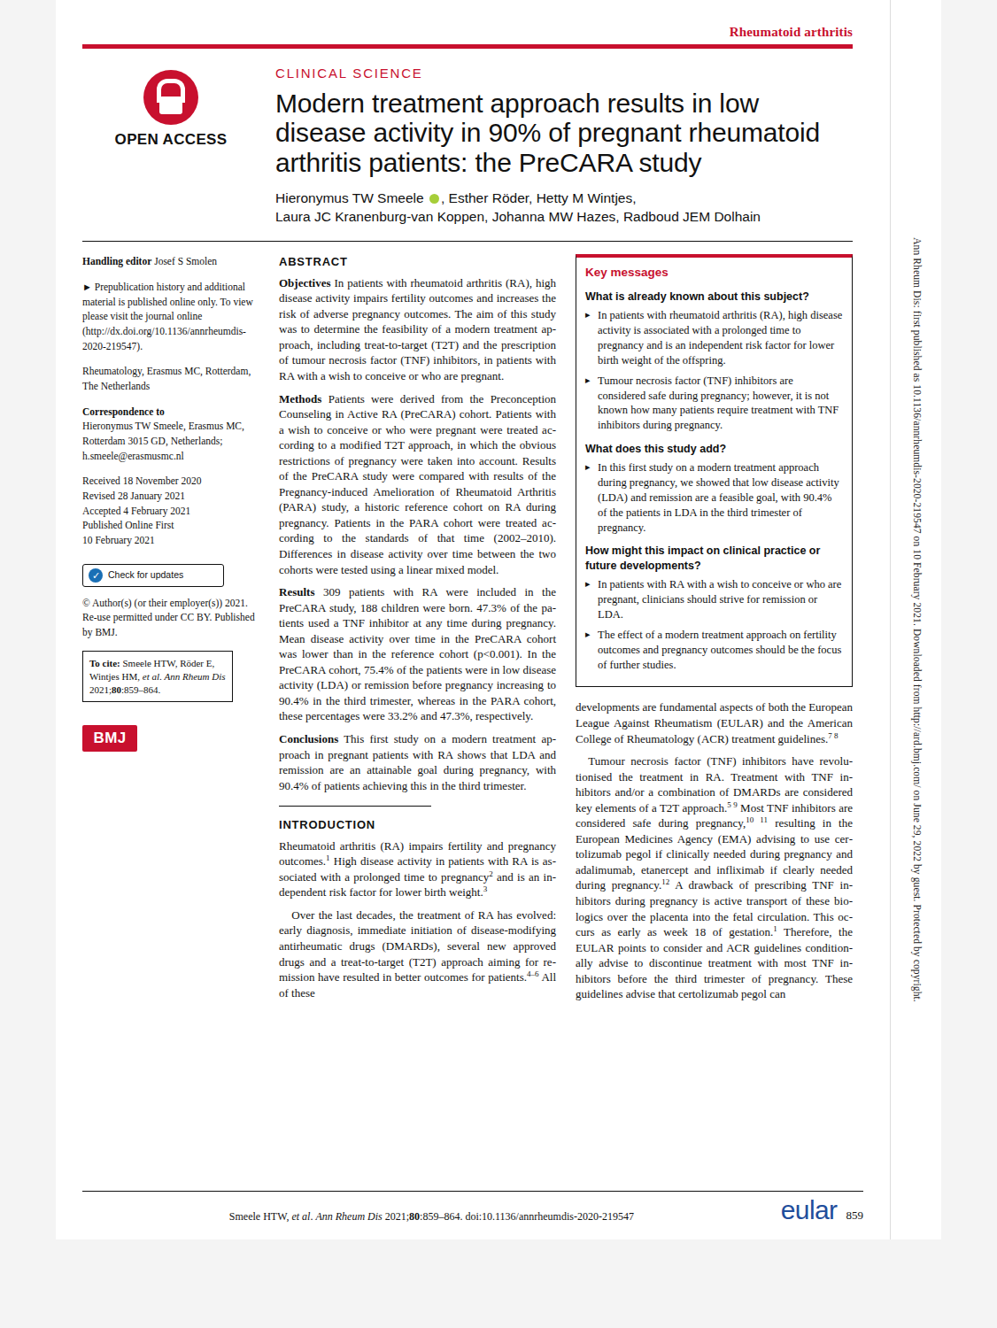Ann Rheum Dis: first published as 10.1136/annrheumdis-2020-219547 on 10 February 2021. Downloaded from http://ard.bmj.com/ on June 29, 2022 by guest. Protected by copyright.
Rheumatoid arthritis
OPEN ACCESS
Clinical science
Modern treatment approach results in low disease activity in 90% of pregnant rheumatoid arthritis patients: the PreCARA study
Hieronymus TW Smeele , Esther Röder, Hetty M Wintjes,
Laura JC Kranenburg-van Koppen, Johanna MW Hazes, Radboud JEM Dolhain
Handling editor Josef S Smolen
► Prepublication history and additional material is published online only. To view please visit the journal online (http://dx.doi.org/10.1136/annrheumdis-2020-219547).
Rheumatology, Erasmus MC, Rotterdam, The Netherlands
Correspondence to
Hieronymus TW Smeele, Erasmus MC, Rotterdam 3015 GD, Netherlands;
h.smeele@erasmusmc.nl
Received 18 November 2020
Revised 28 January 2021
Accepted 4 February 2021
Published Online First
10 February 2021
✓ Check for updates
© Author(s) (or their employer(s)) 2021. Re-use permitted under CC BY. Published by BMJ.
To cite: Smeele HTW, Röder E, Wintjes HM, et al. Ann Rheum Dis 2021;80:859–864.
BMJ
Abstract
Objectives In patients with rheumatoid arthritis (RA), high disease activity impairs fertility outcomes and increases the risk of adverse pregnancy outcomes. The aim of this study was to determine the feasibility of a modern treatment approach, including treat-to-target (T2T) and the prescription of tumour necrosis factor (TNF) inhibitors, in patients with RA with a wish to conceive or who are pregnant.
Methods Patients were derived from the Preconception Counseling in Active RA (PreCARA) cohort. Patients with a wish to conceive or who were pregnant were treated according to a modified T2T approach, in which the obvious restrictions of pregnancy were taken into account. Results of the PreCARA study were compared with results of the Pregnancy-induced Amelioration of Rheumatoid Arthritis (PARA) study, a historic reference cohort on RA during pregnancy. Patients in the PARA cohort were treated according to the standards of that time (2002–2010). Differences in disease activity over time between the two cohorts were tested using a linear mixed model.
Results 309 patients with RA were included in the PreCARA study, 188 children were born. 47.3% of the patients used a TNF inhibitor at any time during pregnancy. Mean disease activity over time in the PreCARA cohort was lower than in the reference cohort (p<0.001). In the PreCARA cohort, 75.4% of the patients were in low disease activity (LDA) or remission before pregnancy increasing to 90.4% in the third trimester, whereas in the PARA cohort, these percentages were 33.2% and 47.3%, respectively.
Conclusions This first study on a modern treatment approach in pregnant patients with RA shows that LDA and remission are an attainable goal during pregnancy, with 90.4% of patients achieving this in the third trimester.
Introduction
Rheumatoid arthritis (RA) impairs fertility and pregnancy outcomes.1 High disease activity in patients with RA is associated with a prolonged time to pregnancy2 and is an independent risk factor for lower birth weight.3
Over the last decades, the treatment of RA has evolved: early diagnosis, immediate initiation of disease-modifying antirheumatic drugs (DMARDs), several new approved drugs and a treat-to-target (T2T) approach aiming for remission have resulted in better outcomes for patients.4–6 All of these
Key messages
What is already known about this subject?
In patients with rheumatoid arthritis (RA), high disease activity is associated with a prolonged time to pregnancy and is an independent risk factor for lower birth weight of the offspring.
Tumour necrosis factor (TNF) inhibitors are considered safe during pregnancy; however, it is not known how many patients require treatment with TNF inhibitors during pregnancy.
What does this study add?
In this first study on a modern treatment approach during pregnancy, we showed that low disease activity (LDA) and remission are a feasible goal, with 90.4% of the patients in LDA in the third trimester of pregnancy.
How might this impact on clinical practice or future developments?
In patients with RA with a wish to conceive or who are pregnant, clinicians should strive for remission or LDA.
The effect of a modern treatment approach on fertility outcomes and pregnancy outcomes should be the focus of further studies.
developments are fundamental aspects of both the European League Against Rheumatism (EULAR) and the American College of Rheumatology (ACR) treatment guidelines.7 8
Tumour necrosis factor (TNF) inhibitors have revolutionised the treatment in RA. Treatment with TNF inhibitors and/or a combination of DMARDs are considered key elements of a T2T approach.5 9 Most TNF inhibitors are considered safe during pregnancy,10 11 resulting in the European Medicines Agency (EMA) advising to use certolizumab pegol if clinically needed during pregnancy and adalimumab, etanercept and infliximab if clearly needed during pregnancy.12 A drawback of prescribing TNF inhibitors during pregnancy is active transport of these biologics over the placenta into the fetal circulation. This occurs as early as week 18 of gestation.1 Therefore, the EULAR points to consider and ACR guidelines conditionally advise to discontinue treatment with most TNF inhibitors before the third trimester of pregnancy. These guidelines advise that certolizumab pegol can
Smeele HTW, et al. Ann Rheum Dis 2021;80:859–864. doi:10.1136/annrheumdis-2020-219547
eular
859